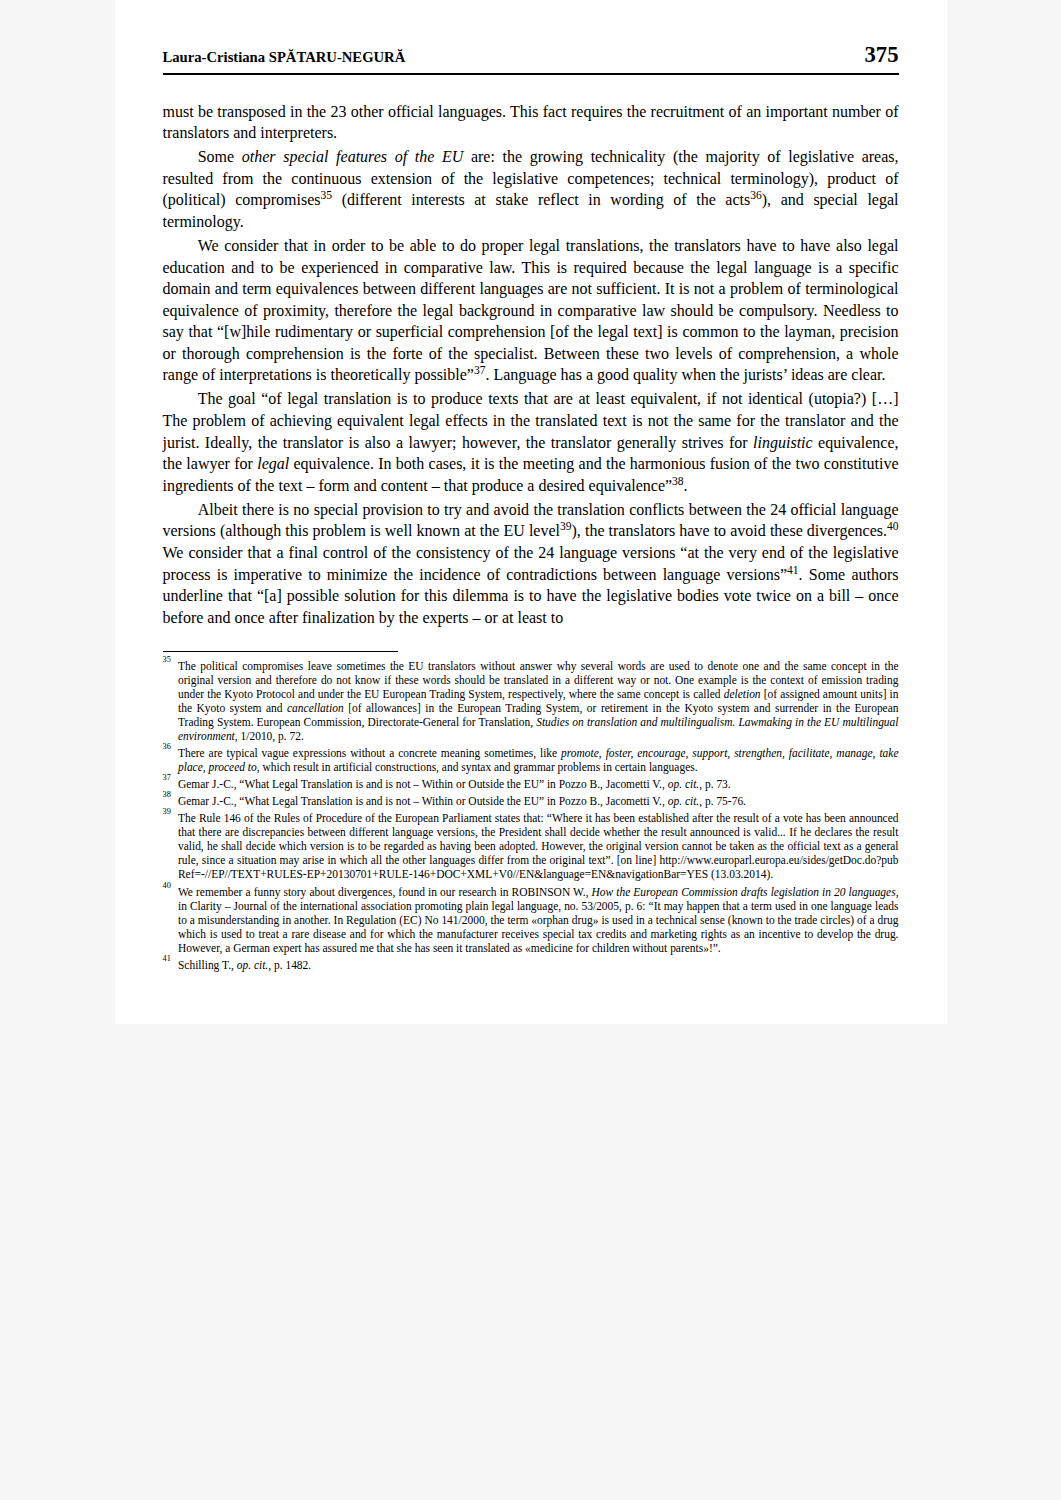Laura-Cristiana SPĂTARU-NEGURĂ 375
must be transposed in the 23 other official languages. This fact requires the recruitment of an important number of translators and interpreters.
Some other special features of the EU are: the growing technicality (the majority of legislative areas, resulted from the continuous extension of the legislative competences; technical terminology), product of (political) compromises35 (different interests at stake reflect in wording of the acts36), and special legal terminology.
We consider that in order to be able to do proper legal translations, the translators have to have also legal education and to be experienced in comparative law. This is required because the legal language is a specific domain and term equivalences between different languages are not sufficient. It is not a problem of terminological equivalence of proximity, therefore the legal background in comparative law should be compulsory. Needless to say that “[w]hile rudimentary or superficial comprehension [of the legal text] is common to the layman, precision or thorough comprehension is the forte of the specialist. Between these two levels of comprehension, a whole range of interpretations is theoretically possible”37. Language has a good quality when the jurists’ ideas are clear.
The goal “of legal translation is to produce texts that are at least equivalent, if not identical (utopia?) […] The problem of achieving equivalent legal effects in the translated text is not the same for the translator and the jurist. Ideally, the translator is also a lawyer; however, the translator generally strives for linguistic equivalence, the lawyer for legal equivalence. In both cases, it is the meeting and the harmonious fusion of the two constitutive ingredients of the text – form and content – that produce a desired equivalence”38.
Albeit there is no special provision to try and avoid the translation conflicts between the 24 official language versions (although this problem is well known at the EU level39), the translators have to avoid these divergences.40 We consider that a final control of the consistency of the 24 language versions “at the very end of the legislative process is imperative to minimize the incidence of contradictions between language versions”41. Some authors underline that “[a] possible solution for this dilemma is to have the legislative bodies vote twice on a bill – once before and once after finalization by the experts – or at least to
35 The political compromises leave sometimes the EU translators without answer why several words are used to denote one and the same concept in the original version and therefore do not know if these words should be translated in a different way or not. One example is the context of emission trading under the Kyoto Protocol and under the EU European Trading System, respectively, where the same concept is called deletion [of assigned amount units] in the Kyoto system and cancellation [of allowances] in the European Trading System, or retirement in the Kyoto system and surrender in the European Trading System. European Commission, Directorate-General for Translation, Studies on translation and multilingualism. Lawmaking in the EU multilingual environment, 1/2010, p. 72.
36 There are typical vague expressions without a concrete meaning sometimes, like promote, foster, encourage, support, strengthen, facilitate, manage, take place, proceed to, which result in artificial constructions, and syntax and grammar problems in certain languages.
37 Gemar J.-C., “What Legal Translation is and is not – Within or Outside the EU” in Pozzo B., Jacometti V., op. cit., p. 73.
38 Gemar J.-C., “What Legal Translation is and is not – Within or Outside the EU” in Pozzo B., Jacometti V., op. cit., p. 75-76.
39 The Rule 146 of the Rules of Procedure of the European Parliament states that: “Where it has been established after the result of a vote has been announced that there are discrepancies between different language versions, the President shall decide whether the result announced is valid... If he declares the result valid, he shall decide which version is to be regarded as having been adopted. However, the original version cannot be taken as the official text as a general rule, since a situation may arise in which all the other languages differ from the original text”. [on line] http://www.europarl.europa.eu/sides/getDoc.do?pubRef=-//EP//TEXT+RULES-EP+20130701+RULE-146+DOC+XML+V0//EN&language=EN&navigationBar=YES (13.03.2014).
40 We remember a funny story about divergences, found in our research in ROBINSON W., How the European Commission drafts legislation in 20 languages, in Clarity – Journal of the international association promoting plain legal language, no. 53/2005, p. 6: “It may happen that a term used in one language leads to a misunderstanding in another. In Regulation (EC) No 141/2000, the term «orphan drug» is used in a technical sense (known to the trade circles) of a drug which is used to treat a rare disease and for which the manufacturer receives special tax credits and marketing rights as an incentive to develop the drug. However, a German expert has assured me that she has seen it translated as «medicine for children without parents»!”.
41 Schilling T., op. cit., p. 1482.